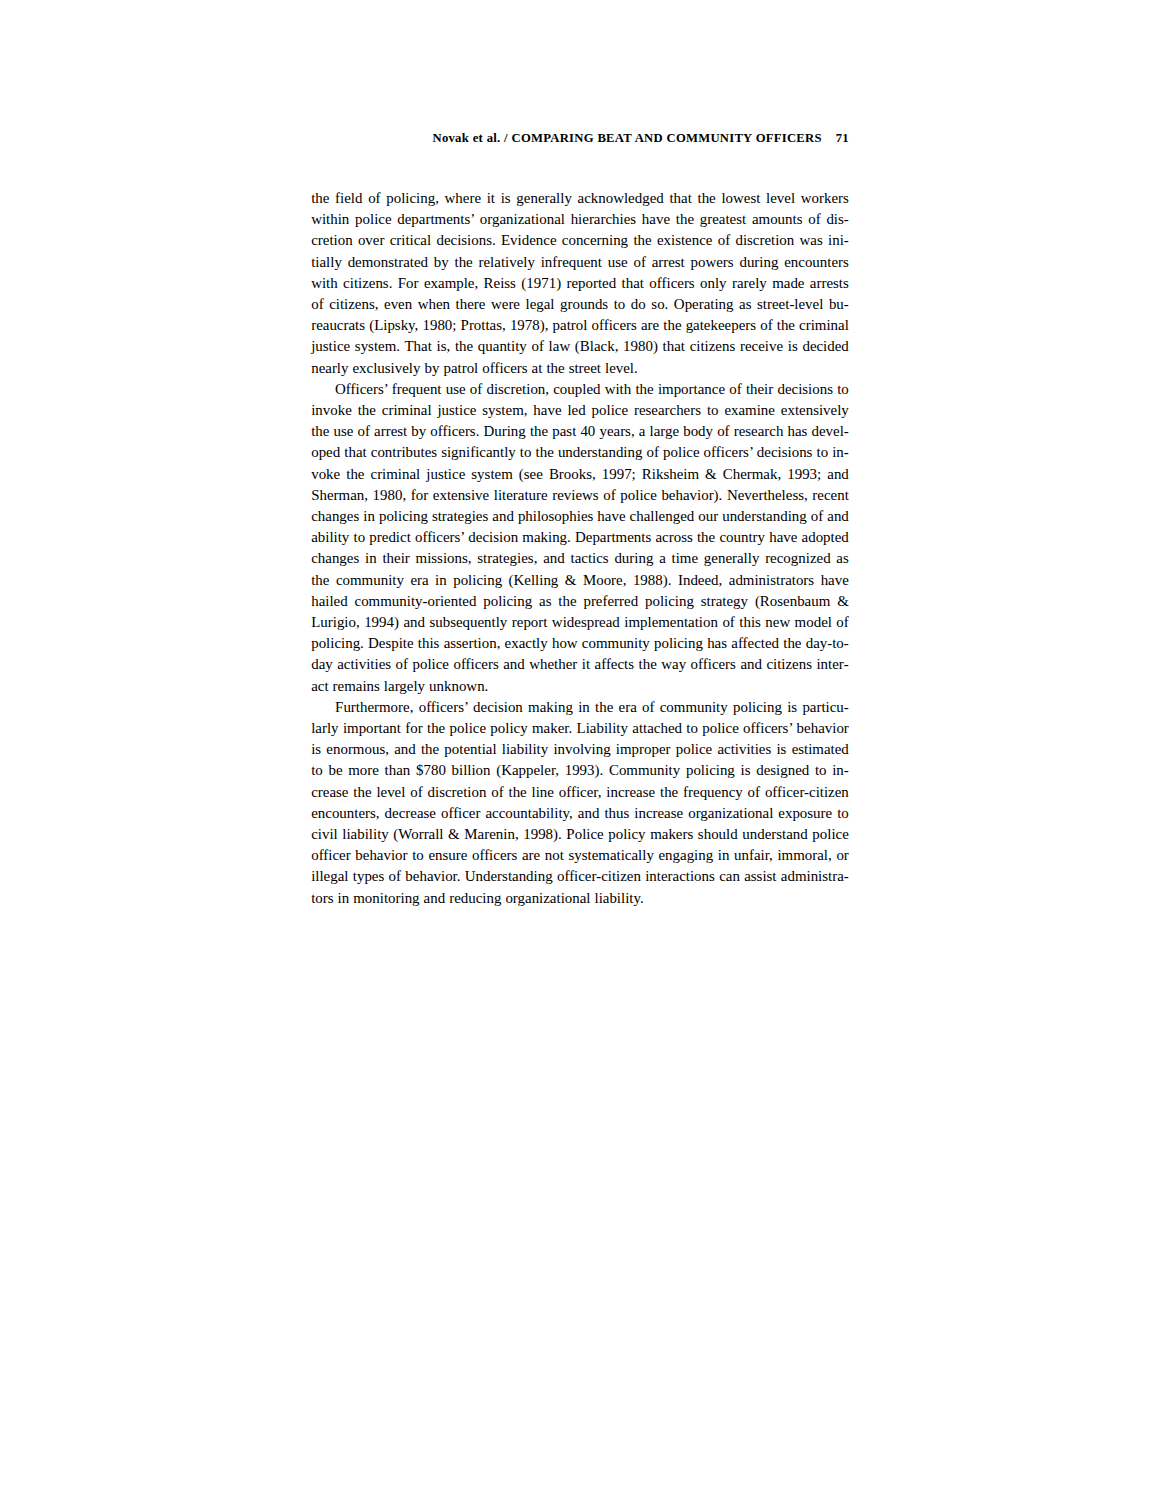Novak et al. / COMPARING BEAT AND COMMUNITY OFFICERS71
the field of policing, where it is generally acknowledged that the lowest level workers within police departments’ organizational hierarchies have the greatest amounts of discretion over critical decisions. Evidence concerning the existence of discretion was initially demonstrated by the relatively infrequent use of arrest powers during encounters with citizens. For example, Reiss (1971) reported that officers only rarely made arrests of citizens, even when there were legal grounds to do so. Operating as street-level bureaucrats (Lipsky, 1980; Prottas, 1978), patrol officers are the gatekeepers of the criminal justice system. That is, the quantity of law (Black, 1980) that citizens receive is decided nearly exclusively by patrol officers at the street level.
Officers’ frequent use of discretion, coupled with the importance of their decisions to invoke the criminal justice system, have led police researchers to examine extensively the use of arrest by officers. During the past 40 years, a large body of research has developed that contributes significantly to the understanding of police officers’ decisions to invoke the criminal justice system (see Brooks, 1997; Riksheim & Chermak, 1993; and Sherman, 1980, for extensive literature reviews of police behavior). Nevertheless, recent changes in policing strategies and philosophies have challenged our understanding of and ability to predict officers’ decision making. Departments across the country have adopted changes in their missions, strategies, and tactics during a time generally recognized as the community era in policing (Kelling & Moore, 1988). Indeed, administrators have hailed community-oriented policing as the preferred policing strategy (Rosenbaum & Lurigio, 1994) and subsequently report widespread implementation of this new model of policing. Despite this assertion, exactly how community policing has affected the day-to-day activities of police officers and whether it affects the way officers and citizens interact remains largely unknown.
Furthermore, officers’ decision making in the era of community policing is particularly important for the police policy maker. Liability attached to police officers’ behavior is enormous, and the potential liability involving improper police activities is estimated to be more than $780 billion (Kappeler, 1993). Community policing is designed to increase the level of discretion of the line officer, increase the frequency of officer-citizen encounters, decrease officer accountability, and thus increase organizational exposure to civil liability (Worrall & Marenin, 1998). Police policy makers should understand police officer behavior to ensure officers are not systematically engaging in unfair, immoral, or illegal types of behavior. Understanding officer-citizen interactions can assist administrators in monitoring and reducing organizational liability.